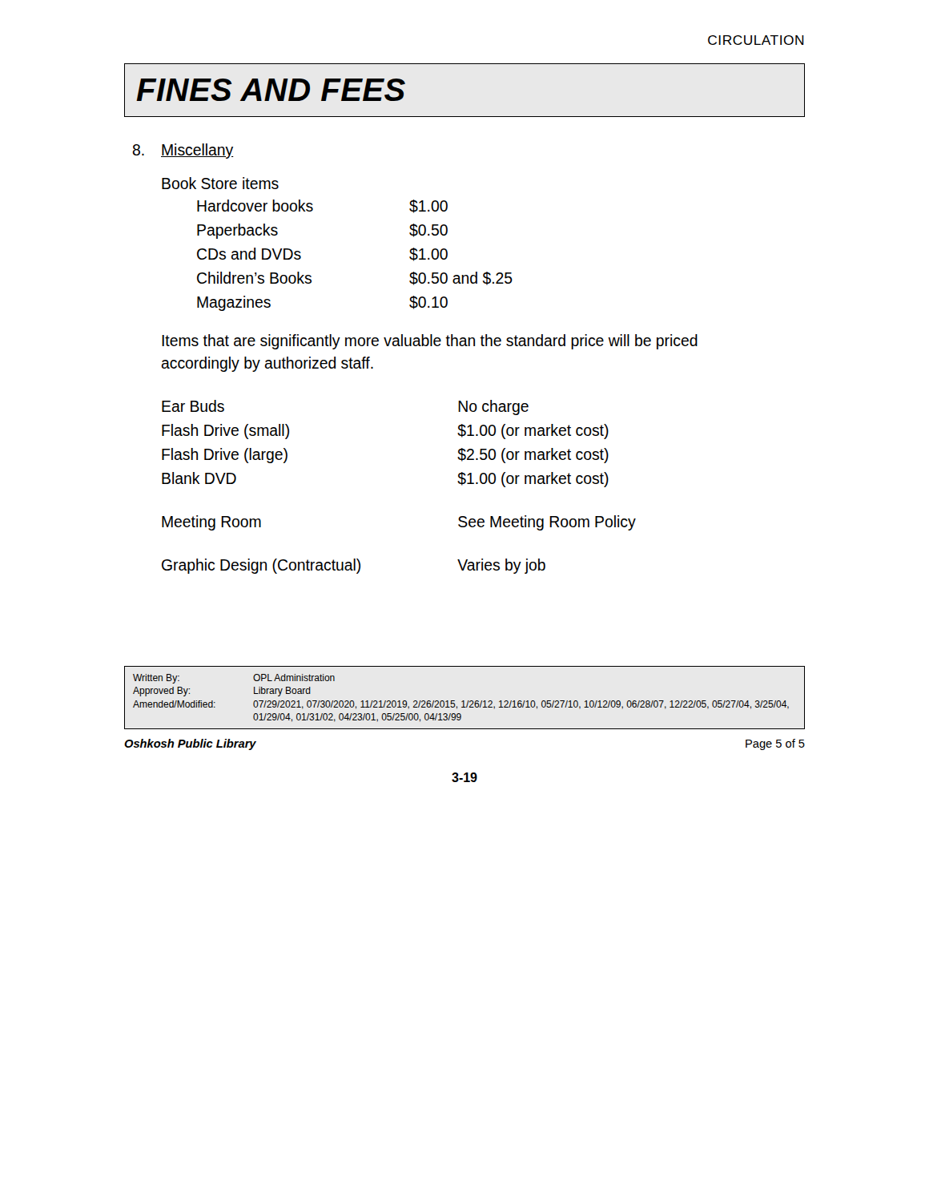CIRCULATION
FINES AND FEES
8.
Miscellany
Book Store items
| Hardcover books | $1.00 |
| Paperbacks | $0.50 |
| CDs and DVDs | $1.00 |
| Children’s Books | $0.50 and $.25 |
| Magazines | $0.10 |
Items that are significantly more valuable than the standard price will be priced accordingly by authorized staff.
| Ear Buds | No charge |
| Flash Drive (small) | $1.00 (or market cost) |
| Flash Drive (large) | $2.50 (or market cost) |
| Blank DVD | $1.00 (or market cost) |
| Meeting Room | See Meeting Room Policy |
| Graphic Design (Contractual) | Varies by job |
| Written By: | OPL Administration |
| Approved By: | Library Board |
| Amended/Modified: | 07/29/2021, 07/30/2020, 11/21/2019, 2/26/2015, 1/26/12, 12/16/10, 05/27/10, 10/12/09, 06/28/07, 12/22/05, 05/27/04, 3/25/04, 01/29/04, 01/31/02, 04/23/01, 05/25/00, 04/13/99 |
Oshkosh Public Library
Page 5 of 5
3-19